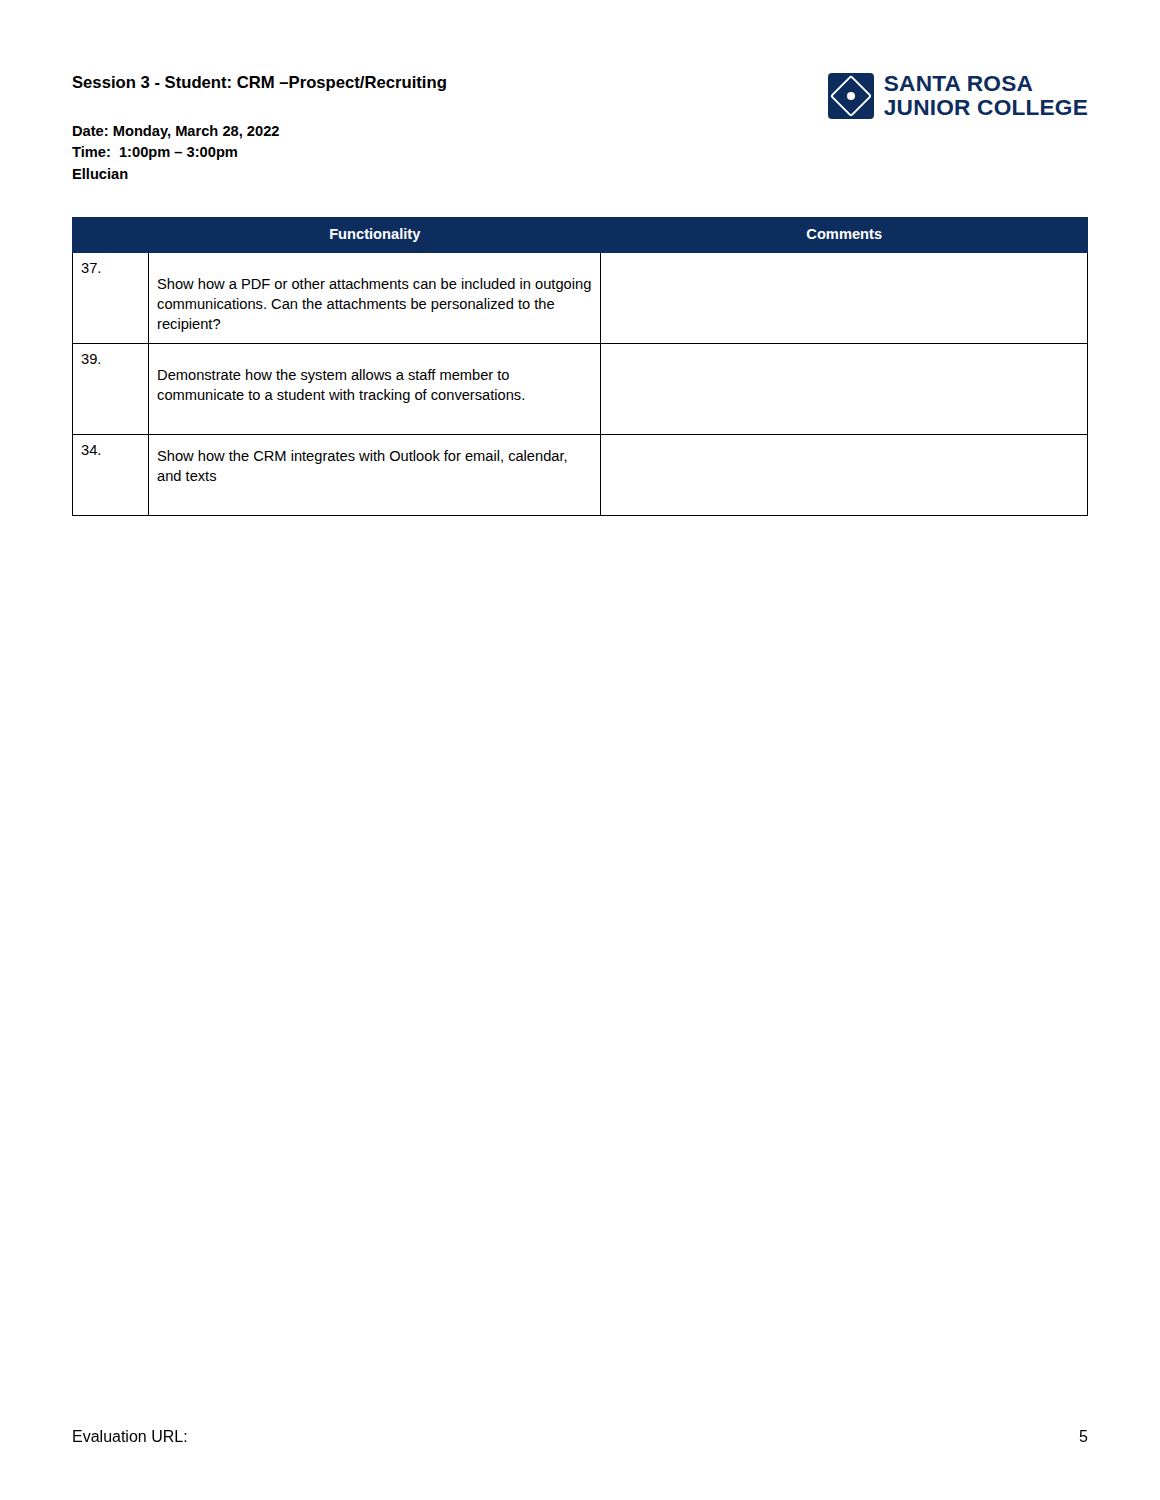Session 3 - Student: CRM –Prospect/Recruiting
Date: Monday, March 28, 2022
Time: 1:00pm – 3:00pm
Ellucian
SANTA ROSA
JUNIOR COLLEGE
| | Functionality | Comments |
| --- | --- | --- |
| 37. | Show how a PDF or other attachments can be included in outgoing communications. Can the attachments be personalized to the recipient? | |
| 39. | Demonstrate how the system allows a staff member to communicate to a student with tracking of conversations. | |
| 34. | Show how the CRM integrates with Outlook for email, calendar, and texts | |
Evaluation URL: 5